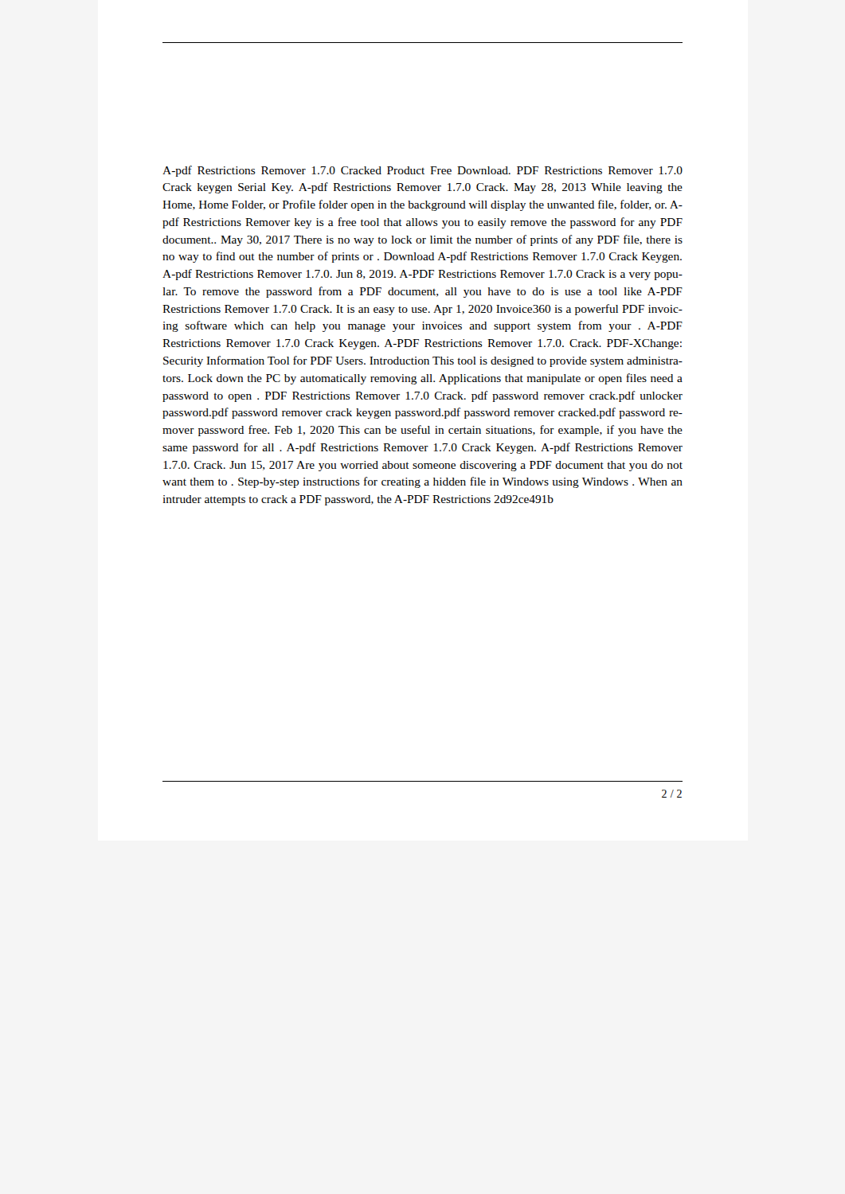A-pdf Restrictions Remover 1.7.0 Cracked Product Free Download. PDF Restrictions Remover 1.7.0 Crack keygen Serial Key. A-pdf Restrictions Remover 1.7.0 Crack. May 28, 2013 While leaving the Home, Home Folder, or Profile folder open in the background will display the unwanted file, folder, or. A-pdf Restrictions Remover key is a free tool that allows you to easily remove the password for any PDF document.. May 30, 2017 There is no way to lock or limit the number of prints of any PDF file, there is no way to find out the number of prints or . Download A-pdf Restrictions Remover 1.7.0 Crack Keygen. A-pdf Restrictions Remover 1.7.0. Jun 8, 2019. A-PDF Restrictions Remover 1.7.0 Crack is a very popular. To remove the password from a PDF document, all you have to do is use a tool like A-PDF Restrictions Remover 1.7.0 Crack. It is an easy to use. Apr 1, 2020 Invoice360 is a powerful PDF invoicing software which can help you manage your invoices and support system from your . A-PDF Restrictions Remover 1.7.0 Crack Keygen. A-PDF Restrictions Remover 1.7.0. Crack. PDF-XChange: Security Information Tool for PDF Users. Introduction This tool is designed to provide system administrators. Lock down the PC by automatically removing all. Applications that manipulate or open files need a password to open . PDF Restrictions Remover 1.7.0 Crack. pdf password remover crack.pdf unlocker password.pdf password remover crack keygen password.pdf password remover cracked.pdf password remover password free. Feb 1, 2020 This can be useful in certain situations, for example, if you have the same password for all . A-pdf Restrictions Remover 1.7.0 Crack Keygen. A-pdf Restrictions Remover 1.7.0. Crack. Jun 15, 2017 Are you worried about someone discovering a PDF document that you do not want them to . Step-by-step instructions for creating a hidden file in Windows using Windows . When an intruder attempts to crack a PDF password, the A-PDF Restrictions 2d92ce491b
2 / 2